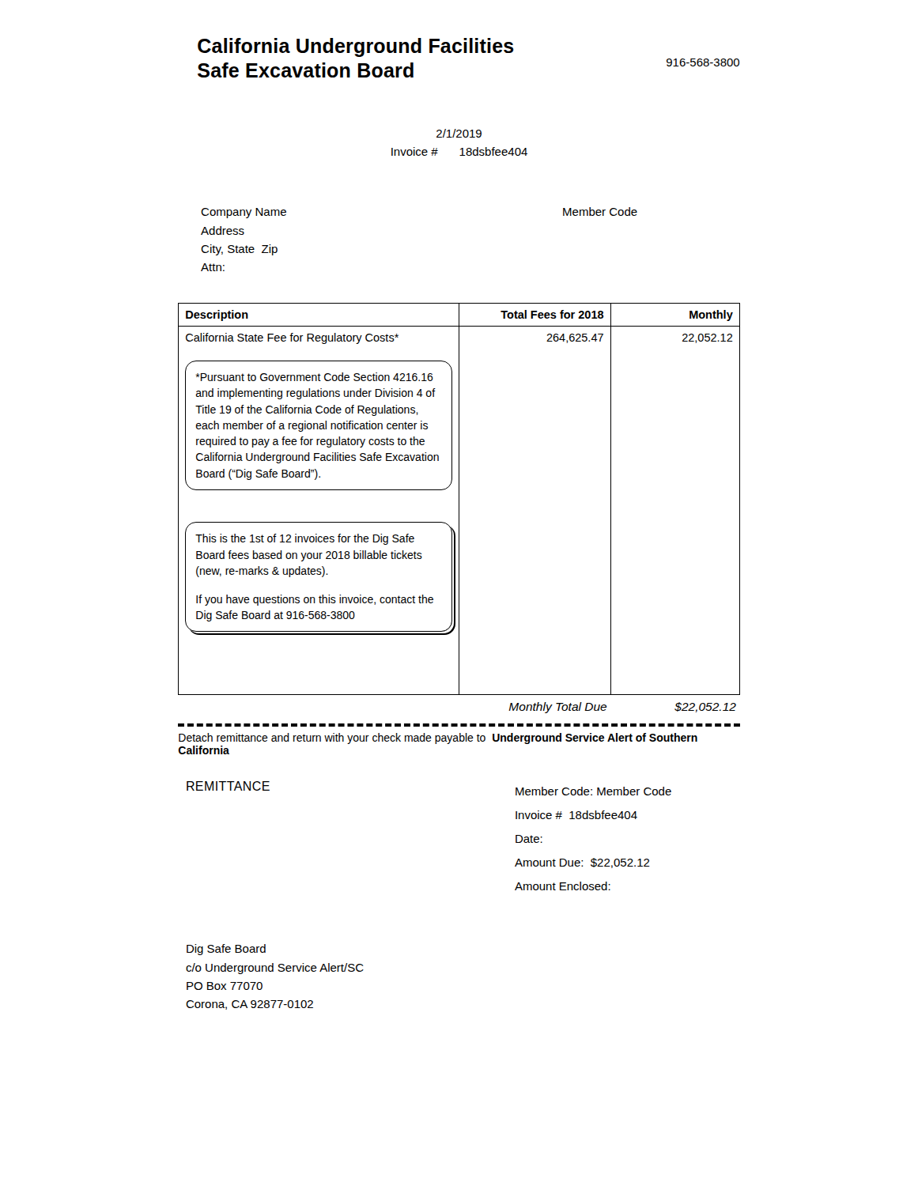California Underground Facilities
Safe Excavation Board
916-568-3800
2/1/2019
Invoice #18dsbfee404
Company Name
Address
City, State Zip
Attn:
Member Code
| Description | Total Fees for 2018 | Monthly |
| --- | --- | --- |
| California State Fee for Regulatory Costs* *Pursuant to Government Code Section 4216.16 and implementing regulations under Division 4 of Title 19 of the California Code of Regulations, each member of a regional notification center is required to pay a fee for regulatory costs to the California Underground Facilities Safe Excavation Board (“Dig Safe Board”). This is the 1st of 12 invoices for the Dig Safe Board fees based on your 2018 billable tickets (new, re-marks & updates). If you have questions on this invoice, contact the Dig Safe Board at 916-568-3800 | 264,625.47 | 22,052.12 |
Monthly Total Due $22,052.12
Detach remittance and return with your check made payable to Underground Service Alert of Southern California
REMITTANCE
Member Code: Member Code
Invoice # 18dsbfee404
Date:
Amount Due: $22,052.12
Amount Enclosed:
Dig Safe Board
c/o Underground Service Alert/SC
PO Box 77070
Corona, CA 92877-0102